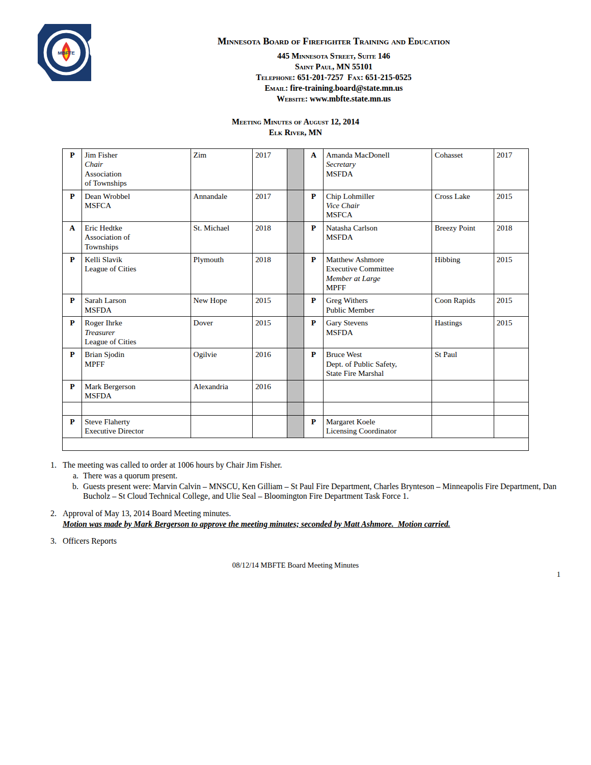Minnesota Board of Firefighter Training and Education
445 Minnesota Street, Suite 146
Saint Paul, MN 55101
Telephone: 651-201-7257 Fax: 651-215-0525
Email: fire-training.board@state.mn.us
Website: www.mbfte.state.mn.us
Meeting Minutes of August 12, 2014
Elk River, MN
| P | Jim Fisher Chair Association of Townships | Zim | 2017 | | A | Amanda MacDonell Secretary MSFDA | Cohasset | 2017 |
| P | Dean Wrobbel MSFCA | Annandale | 2017 | | P | Chip Lohmiller Vice Chair MSFCA | Cross Lake | 2015 |
| A | Eric Hedtke Association of Townships | St. Michael | 2018 | | P | Natasha Carlson MSFDA | Breezy Point | 2018 |
| P | Kelli Slavik League of Cities | Plymouth | 2018 | | P | Matthew Ashmore Executive Committee Member at Large MPFF | Hibbing | 2015 |
| P | Sarah Larson MSFDA | New Hope | 2015 | | P | Greg Withers Public Member | Coon Rapids | 2015 |
| P | Roger Ihrke Treasurer League of Cities | Dover | 2015 | | P | Gary Stevens MSFDA | Hastings | 2015 |
| P | Brian Sjodin MPFF | Ogilvie | 2016 | | P | Bruce West Dept. of Public Safety, State Fire Marshal | St Paul | |
| P | Mark Bergerson MSFDA | Alexandria | 2016 | | | | | |
| P | Steve Flaherty Executive Director | | | | P | Margaret Koele Licensing Coordinator | | |
The meeting was called to order at 1006 hours by Chair Jim Fisher.
There was a quorum present.
Guests present were: Marvin Calvin – MNSCU, Ken Gilliam – St Paul Fire Department, Charles Brynteson – Minneapolis Fire Department, Dan Bucholz – St Cloud Technical College, and Ulie Seal – Bloomington Fire Department Task Force 1.
Approval of May 13, 2014 Board Meeting minutes. Motion was made by Mark Bergerson to approve the meeting minutes; seconded by Matt Ashmore. Motion carried.
Officers Reports
08/12/14 MBFTE Board Meeting Minutes 1